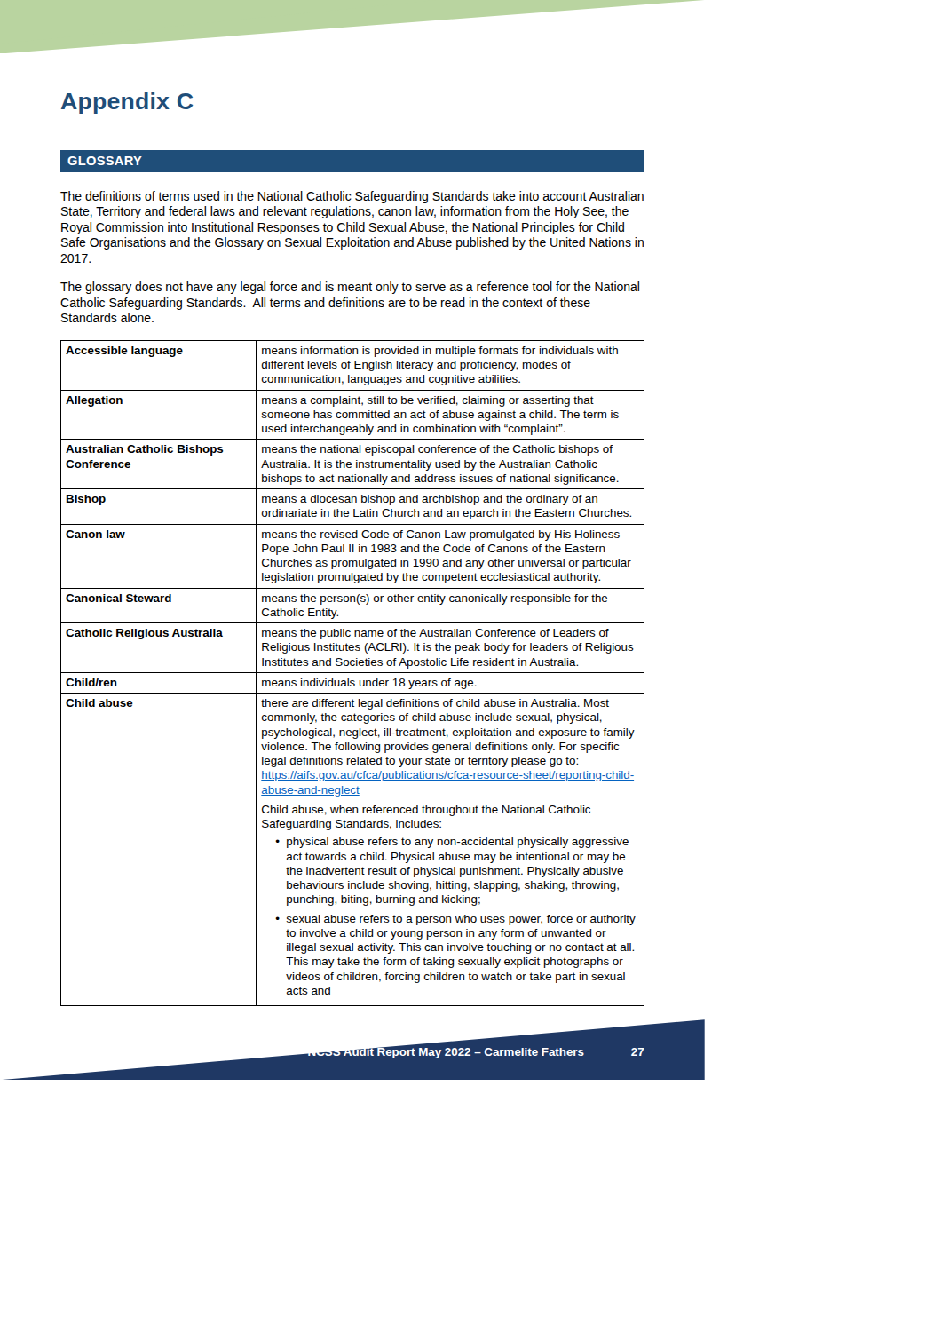Appendix C
GLOSSARY
The definitions of terms used in the National Catholic Safeguarding Standards take into account Australian State, Territory and federal laws and relevant regulations, canon law, information from the Holy See, the Royal Commission into Institutional Responses to Child Sexual Abuse, the National Principles for Child Safe Organisations and the Glossary on Sexual Exploitation and Abuse published by the United Nations in 2017.
The glossary does not have any legal force and is meant only to serve as a reference tool for the National Catholic Safeguarding Standards. All terms and definitions are to be read in the context of these Standards alone.
| Accessible language | means information is provided in multiple formats for individuals with different levels of English literacy and proficiency, modes of communication, languages and cognitive abilities. |
| Allegation | means a complaint, still to be verified, claiming or asserting that someone has committed an act of abuse against a child. The term is used interchangeably and in combination with “complaint”. |
| Australian Catholic Bishops Conference | means the national episcopal conference of the Catholic bishops of Australia. It is the instrumentality used by the Australian Catholic bishops to act nationally and address issues of national significance. |
| Bishop | means a diocesan bishop and archbishop and the ordinary of an ordinariate in the Latin Church and an eparch in the Eastern Churches. |
| Canon law | means the revised Code of Canon Law promulgated by His Holiness Pope John Paul II in 1983 and the Code of Canons of the Eastern Churches as promulgated in 1990 and any other universal or particular legislation promulgated by the competent ecclesiastical authority. |
| Canonical Steward | means the person(s) or other entity canonically responsible for the Catholic Entity. |
| Catholic Religious Australia | means the public name of the Australian Conference of Leaders of Religious Institutes (ACLRI). It is the peak body for leaders of Religious Institutes and Societies of Apostolic Life resident in Australia. |
| Child/ren | means individuals under 18 years of age. |
| Child abuse | there are different legal definitions of child abuse in Australia. Most commonly, the categories of child abuse include sexual, physical, psychological, neglect, ill-treatment, exploitation and exposure to family violence. The following provides general definitions only. For specific legal definitions related to your state or territory please go to: https://aifs.gov.au/cfca/publications/cfca-resource-sheet/reporting-child-abuse-and-neglect Child abuse, when referenced throughout the National Catholic Safeguarding Standards, includes: physical abuse refers to any non-accidental physically aggressive act towards a child. Physical abuse may be intentional or may be the inadvertent result of physical punishment. Physically abusive behaviours include shoving, hitting, slapping, shaking, throwing, punching, biting, burning and kicking; sexual abuse refers to a person who uses power, force or authority to involve a child or young person in any form of unwanted or illegal sexual activity. This can involve touching or no contact at all. This may take the form of taking sexually explicit photographs or videos of children, forcing children to watch or take part in sexual acts and |
NCSS Audit Report May 2022 – Carmelite Fathers 27